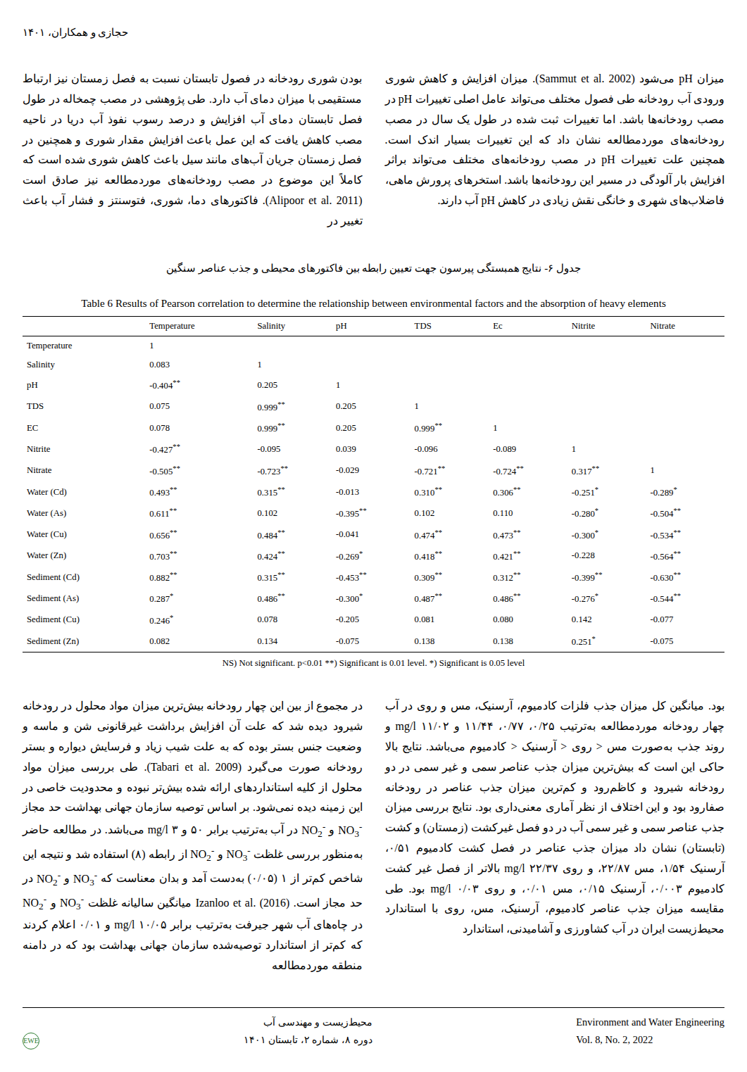حجازی و همکاران، ۱۴۰۱
بودن شوری رودخانه در فصول تابستان نسبت به فصل زمستان نیز ارتباط مستقیمی با میزان دمای آب دارد. طی پژوهشی در مصب چمخاله در طول فصل تابستان دمای آب افزایش و درصد رسوب نفوذ آب دریا در ناحیه مصب کاهش یافت که این عمل باعث افزایش مقدار شوری و همچنین در فصل زمستان جریان آب‌های مانند سیل باعث کاهش شوری شده است که کاملاً این موضوع در مصب رودخانه‌های موردمطالعه نیز صادق است (Alipoor et al. 2011). فاکتورهای دما، شوری، فتوسنتز و فشار آب باعث تغییر در
میزان pH می‌شود (Sammut et al. 2002). میزان افزایش و کاهش شوری ورودی آب رودخانه طی فصول مختلف می‌تواند عامل اصلی تغییرات pH در مصب رودخانه‌ها باشد. اما تغییرات ثبت شده در طول یک سال در مصب رودخانه‌های موردمطالعه نشان داد که این تغییرات بسیار اندک است. همچنین علت تغییرات pH در مصب رودخانه‌های مختلف می‌تواند براثر افزایش بار آلودگی در مسیر این رودخانه‌ها باشد. استخرهای پرورش ماهی، فاضلاب‌های شهری و خانگی نقش زیادی در کاهش pH آب دارند.
جدول ۶- نتایج همبستگی پیرسون جهت تعیین رابطه بین فاکتورهای محیطی و جذب عناصر سنگین
Table 6 Results of Pearson correlation to determine the relationship between environmental factors and the absorption of heavy elements
| | Temperature | Salinity | pH | TDS | Ec | Nitrite | Nitrate |
| --- | --- | --- | --- | --- | --- | --- | --- |
| Temperature | 1 | | | | | | |
| Salinity | 0.083 | 1 | | | | | |
| pH | -0.404 ** | 0.205 | 1 | | | | |
| TDS | 0.075 | 0.999 ** | 0.205 | 1 | | | |
| EC | 0.078 | 0.999 ** | 0.205 | 0.999 ** | 1 | | |
| Nitrite | -0.427 ** | -0.095 | 0.039 | -0.096 | -0.089 | 1 | |
| Nitrate | -0.505 ** | -0.723 ** | -0.029 | -0.721 ** | -0.724 ** | 0.317 ** | 1 |
| Water (Cd) | 0.493 ** | 0.315 ** | -0.013 | 0.310 ** | 0.306 ** | -0.251 * | -0.289 * |
| Water (As) | 0.611 ** | 0.102 | -0.395 ** | 0.102 | 0.110 | -0.280 * | -0.504 ** |
| Water (Cu) | 0.656 ** | 0.484 ** | -0.041 | 0.474 ** | 0.473 ** | -0.300 * | -0.534 ** |
| Water (Zn) | 0.703 ** | 0.424 ** | -0.269 * | 0.418 ** | 0.421 ** | -0.228 | -0.564 ** |
| Sediment (Cd) | 0.882 ** | 0.315 ** | -0.453 ** | 0.309 ** | 0.312 ** | -0.399 ** | -0.630 ** |
| Sediment (As) | 0.287 * | 0.486 ** | -0.300 * | 0.487 ** | 0.486 ** | -0.276 * | -0.544 ** |
| Sediment (Cu) | 0.246 * | 0.078 | -0.205 | 0.081 | 0.080 | 0.142 | -0.077 |
| Sediment (Zn) | 0.082 | 0.134 | -0.075 | 0.138 | 0.138 | 0.251 * | -0.075 |
NS) Not significant. p<0.01 **) Significant is 0.01 level. *) Significant is 0.05 level
در مجموع از بین این چهار رودخانه بیش‌ترین میزان مواد محلول در رودخانه شیرود دیده شد که علت آن افزایش برداشت غیرقانونی شن و ماسه و وضعیت جنس بستر بوده که به علت شیب زیاد و فرسایش دیواره و بستر رودخانه صورت می‌گیرد (Tabari et al. 2009). طی بررسی میزان مواد محلول از کلیه استانداردهای ارائه شده بیش‌تر نبوده و محدودیت خاصی در این زمینه دیده نمی‌شود. بر اساس توصیه سازمان جهانی بهداشت حد مجاز NO3- و NO2- در آب به‌ترتیب برابر ۵۰ و ۳ mg/l می‌باشد. در مطالعه حاضر به‌منظور بررسی غلظت NO3- و NO2- از رابطه (۸) استفاده شد و نتیجه این شاخص کم‌تر از ۱ (۰/۰۵) به‌دست آمد و بدان معناست که NO3- و NO2- در حد مجاز است. Izanloo et al. (2016) میانگین سالیانه غلظت NO3- و NO2- در چاه‌های آب شهر جیرفت به‌ترتیب برابر mg/l ۱۰/۰۵ و ۰/۰۱ اعلام کردند که کم‌تر از استاندارد توصیه‌شده سازمان جهانی بهداشت بود که در دامنه منطقه موردمطالعه
بود. میانگین کل میزان جذب فلزات کادمیوم، آرسنیک، مس و روی در آب چهار رودخانه موردمطالعه به‌ترتیب ۰/۲۵، ۰/۷۷، ۱۱/۴۴ و ۱۱/۰۲ mg/l و روند جذب به‌صورت مس < روی < آرسنیک < کادمیوم می‌باشد. نتایج بالا حاکی این است که بیش‌ترین میزان جذب عناصر سمی و غیر سمی در دو رودخانه شیرود و کاظم‌رود و کم‌ترین میزان جذب عناصر در رودخانه صفارود بود و این اختلاف از نظر آماری معنی‌داری بود. نتایج بررسی میزان جذب عناصر سمی و غیر سمی آب در دو فصل غیرکشت (زمستان) و کشت (تابستان) نشان داد میزان جذب عناصر در فصل کشت کادمیوم ۰/۵۱، آرسنیک ۱/۵۴، مس ۲۲/۸۷، و روی ۲۲/۳۷ mg/l بالاتر از فصل غیر کشت کادمیوم ۰/۰۰۳، آرسنیک ۰/۱۵، مس ۰/۰۱، و روی ۰/۰۳ mg/l بود. طی مقایسه میزان جذب عناصر کادمیوم، آرسنیک، مس، روی با استاندارد محیط‌زیست ایران در آب کشاورزی و آشامیدنی، استاندارد
Environment and Water Engineering
Vol. 8, No. 2, 2022
محیط‌زیست و مهندسی آب
دوره ۸، شماره ۲، تابستان ۱۴۰۱
EWE